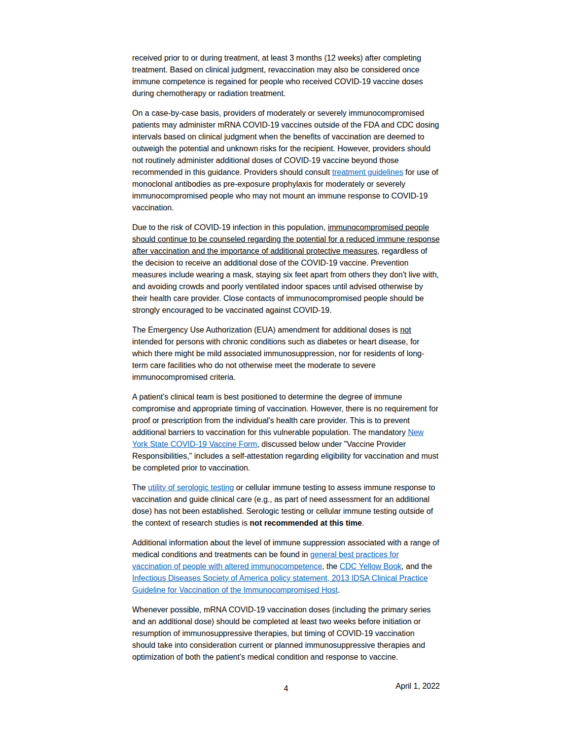received prior to or during treatment, at least 3 months (12 weeks) after completing treatment. Based on clinical judgment, revaccination may also be considered once immune competence is regained for people who received COVID-19 vaccine doses during chemotherapy or radiation treatment.
On a case-by-case basis, providers of moderately or severely immunocompromised patients may administer mRNA COVID-19 vaccines outside of the FDA and CDC dosing intervals based on clinical judgment when the benefits of vaccination are deemed to outweigh the potential and unknown risks for the recipient. However, providers should not routinely administer additional doses of COVID-19 vaccine beyond those recommended in this guidance. Providers should consult treatment guidelines for use of monoclonal antibodies as pre-exposure prophylaxis for moderately or severely immunocompromised people who may not mount an immune response to COVID-19 vaccination.
Due to the risk of COVID-19 infection in this population, immunocompromised people should continue to be counseled regarding the potential for a reduced immune response after vaccination and the importance of additional protective measures, regardless of the decision to receive an additional dose of the COVID-19 vaccine. Prevention measures include wearing a mask, staying six feet apart from others they don't live with, and avoiding crowds and poorly ventilated indoor spaces until advised otherwise by their health care provider. Close contacts of immunocompromised people should be strongly encouraged to be vaccinated against COVID-19.
The Emergency Use Authorization (EUA) amendment for additional doses is not intended for persons with chronic conditions such as diabetes or heart disease, for which there might be mild associated immunosuppression, nor for residents of long-term care facilities who do not otherwise meet the moderate to severe immunocompromised criteria.
A patient's clinical team is best positioned to determine the degree of immune compromise and appropriate timing of vaccination. However, there is no requirement for proof or prescription from the individual's health care provider. This is to prevent additional barriers to vaccination for this vulnerable population. The mandatory New York State COVID-19 Vaccine Form, discussed below under "Vaccine Provider Responsibilities," includes a self-attestation regarding eligibility for vaccination and must be completed prior to vaccination.
The utility of serologic testing or cellular immune testing to assess immune response to vaccination and guide clinical care (e.g., as part of need assessment for an additional dose) has not been established. Serologic testing or cellular immune testing outside of the context of research studies is not recommended at this time.
Additional information about the level of immune suppression associated with a range of medical conditions and treatments can be found in general best practices for vaccination of people with altered immunocompetence, the CDC Yellow Book, and the Infectious Diseases Society of America policy statement, 2013 IDSA Clinical Practice Guideline for Vaccination of the Immunocompromised Host.
Whenever possible, mRNA COVID-19 vaccination doses (including the primary series and an additional dose) should be completed at least two weeks before initiation or resumption of immunosuppressive therapies, but timing of COVID-19 vaccination should take into consideration current or planned immunosuppressive therapies and optimization of both the patient's medical condition and response to vaccine.
4
April 1, 2022